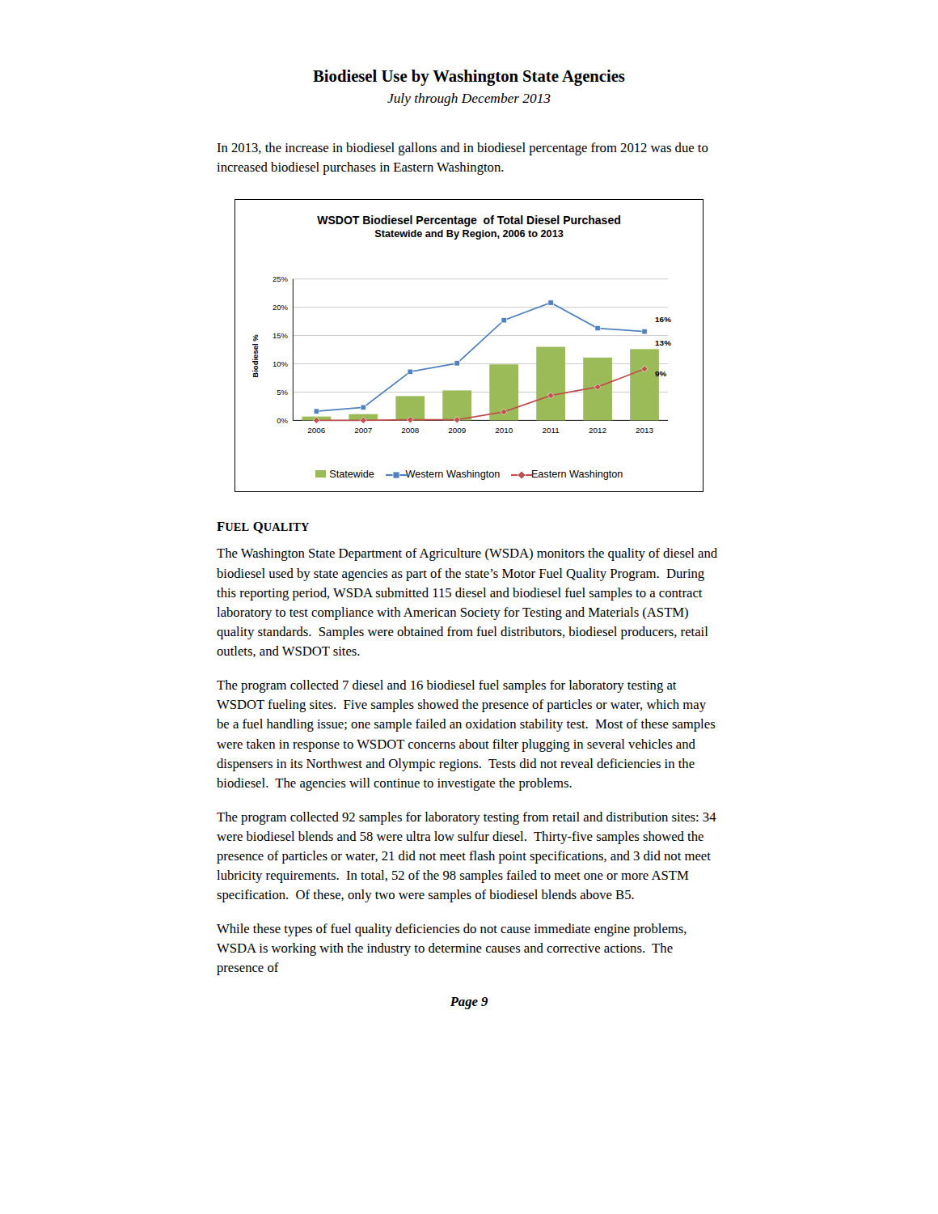Biodiesel Use by Washington State Agencies
July through December 2013
In 2013, the increase in biodiesel gallons and in biodiesel percentage from 2012 was due to increased biodiesel purchases in Eastern Washington.
WSDOT Biodiesel Percentage of Total Diesel Purchased Statewide and By Region, 2006 to 2013
WSDOT Biodiesel Percentage of Total Diesel Purchased, Statewide and By Region, 2006 to 2013 Biodiesel % 25% 20% 15% 10% 5% 0% 16% 13% 9% 2006 2007 2008 2009 2010 2011 2012 2013
Statewide Western Washington Eastern Washington
FUEL QUALITY
The Washington State Department of Agriculture (WSDA) monitors the quality of diesel and biodiesel used by state agencies as part of the state’s Motor Fuel Quality Program. During this reporting period, WSDA submitted 115 diesel and biodiesel fuel samples to a contract laboratory to test compliance with American Society for Testing and Materials (ASTM) quality standards. Samples were obtained from fuel distributors, biodiesel producers, retail outlets, and WSDOT sites.
The program collected 7 diesel and 16 biodiesel fuel samples for laboratory testing at WSDOT fueling sites. Five samples showed the presence of particles or water, which may be a fuel handling issue; one sample failed an oxidation stability test. Most of these samples were taken in response to WSDOT concerns about filter plugging in several vehicles and dispensers in its Northwest and Olympic regions. Tests did not reveal deficiencies in the biodiesel. The agencies will continue to investigate the problems.
The program collected 92 samples for laboratory testing from retail and distribution sites: 34 were biodiesel blends and 58 were ultra low sulfur diesel. Thirty-five samples showed the presence of particles or water, 21 did not meet flash point specifications, and 3 did not meet lubricity requirements. In total, 52 of the 98 samples failed to meet one or more ASTM specification. Of these, only two were samples of biodiesel blends above B5.
While these types of fuel quality deficiencies do not cause immediate engine problems, WSDA is working with the industry to determine causes and corrective actions. The presence of
Page 9